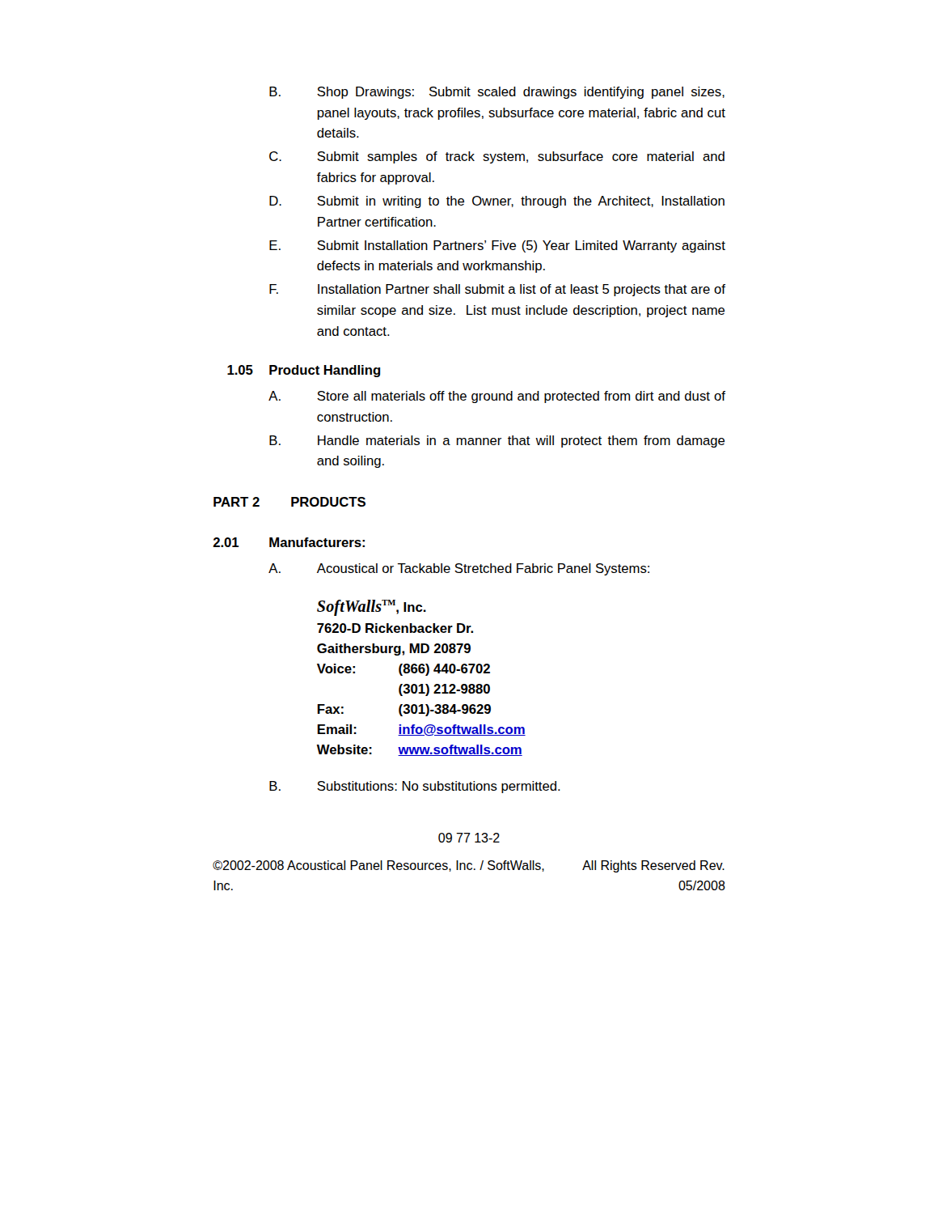B.
Shop Drawings: Submit scaled drawings identifying panel sizes, panel layouts, track profiles, subsurface core material, fabric and cut details.
C.
Submit samples of track system, subsurface core material and fabrics for approval.
D.
Submit in writing to the Owner, through the Architect, Installation Partner certification.
E.
Submit Installation Partners’ Five (5) Year Limited Warranty against defects in materials and workmanship.
F.
Installation Partner shall submit a list of at least 5 projects that are of similar scope and size. List must include description, project name and contact.
1.05
Product Handling
A.
Store all materials off the ground and protected from dirt and dust of construction.
B.
Handle materials in a manner that will protect them from damage and soiling.
PART 2
PRODUCTS
2.01
Manufacturers:
A.
Acoustical or Tackable Stretched Fabric Panel Systems:
SoftWallsTM, Inc.
7620-D Rickenbacker Dr.
Gaithersburg, MD 20879
Voice:(866) 440-6702
(301) 212-9880
Fax:(301)-384-9629
Email: info@softwalls.com
Website: www.softwalls.com
B.
Substitutions: No substitutions permitted.
09 77 13-2
©2002-2008 Acoustical Panel Resources, Inc. / SoftWalls, Inc.
All Rights Reserved Rev. 05/2008